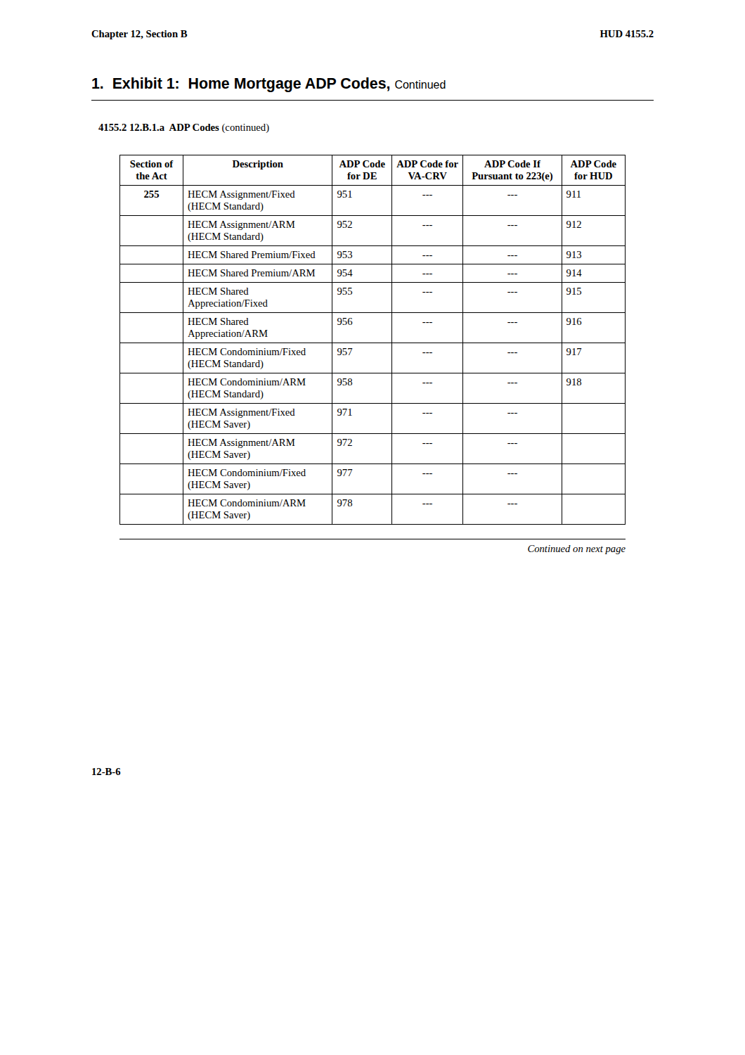Chapter 12, Section B HUD 4155.2
1. Exhibit 1: Home Mortgage ADP Codes, Continued
4155.2 12.B.1.a ADP Codes (continued)
| Section of the Act | Description | ADP Code for DE | ADP Code for VA-CRV | ADP Code If Pursuant to 223(e) | ADP Code for HUD |
| --- | --- | --- | --- | --- | --- |
| 255 | HECM Assignment/Fixed (HECM Standard) | 951 | --- | --- | 911 |
| | HECM Assignment/ARM (HECM Standard) | 952 | --- | --- | 912 |
| | HECM Shared Premium/Fixed | 953 | --- | --- | 913 |
| | HECM Shared Premium/ARM | 954 | --- | --- | 914 |
| | HECM Shared Appreciation/Fixed | 955 | --- | --- | 915 |
| | HECM Shared Appreciation/ARM | 956 | --- | --- | 916 |
| | HECM Condominium/Fixed (HECM Standard) | 957 | --- | --- | 917 |
| | HECM Condominium/ARM (HECM Standard) | 958 | --- | --- | 918 |
| | HECM Assignment/Fixed (HECM Saver) | 971 | --- | --- | |
| | HECM Assignment/ARM (HECM Saver) | 972 | --- | --- | |
| | HECM Condominium/Fixed (HECM Saver) | 977 | --- | --- | |
| | HECM Condominium/ARM (HECM Saver) | 978 | --- | --- | |
Continued on next page
12-B-6